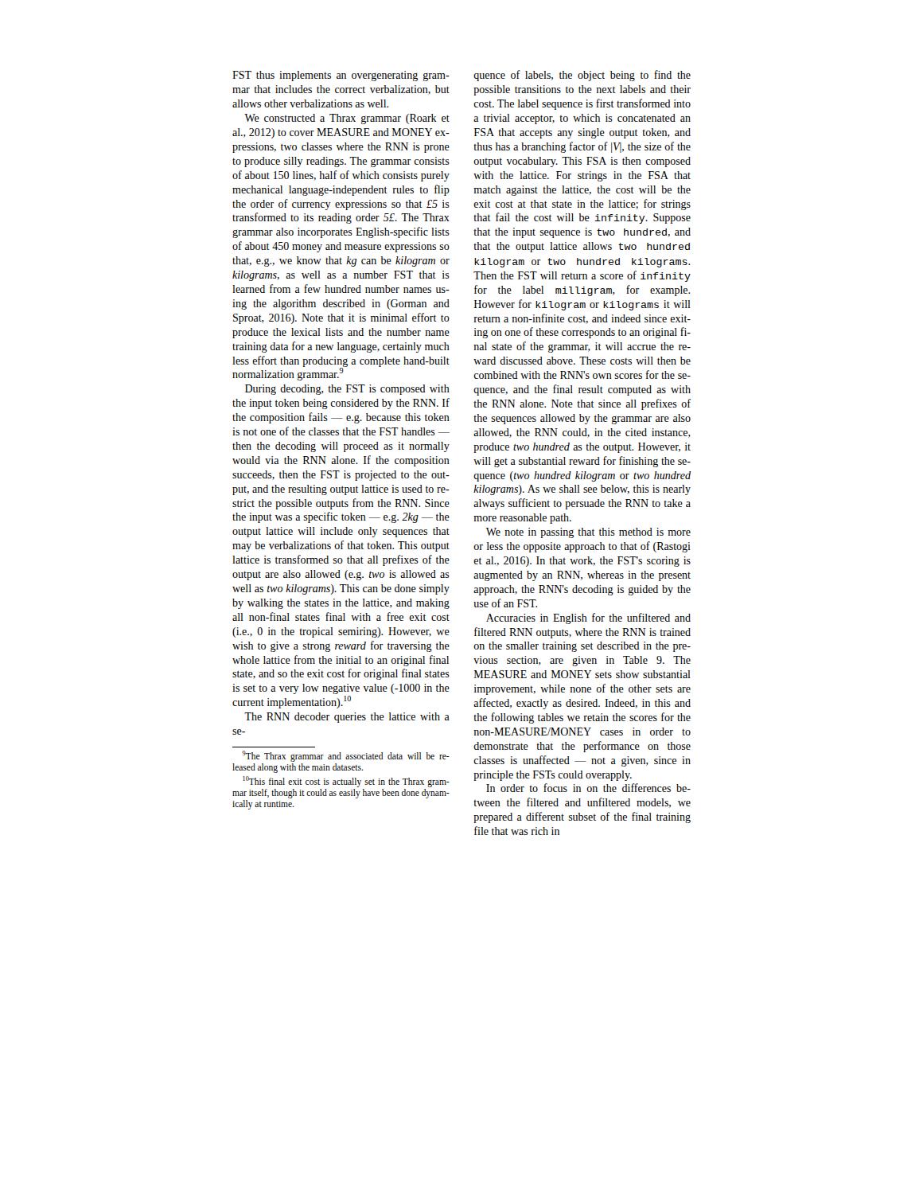FST thus implements an overgenerating grammar that includes the correct verbalization, but allows other verbalizations as well.
We constructed a Thrax grammar (Roark et al., 2012) to cover MEASURE and MONEY expressions, two classes where the RNN is prone to produce silly readings. The grammar consists of about 150 lines, half of which consists purely mechanical language-independent rules to flip the order of currency expressions so that £5 is transformed to its reading order 5£. The Thrax grammar also incorporates English-specific lists of about 450 money and measure expressions so that, e.g., we know that kg can be kilogram or kilograms, as well as a number FST that is learned from a few hundred number names using the algorithm described in (Gorman and Sproat, 2016). Note that it is minimal effort to produce the lexical lists and the number name training data for a new language, certainly much less effort than producing a complete hand-built normalization grammar.9
During decoding, the FST is composed with the input token being considered by the RNN. If the composition fails — e.g. because this token is not one of the classes that the FST handles — then the decoding will proceed as it normally would via the RNN alone. If the composition succeeds, then the FST is projected to the output, and the resulting output lattice is used to restrict the possible outputs from the RNN. Since the input was a specific token — e.g. 2kg — the output lattice will include only sequences that may be verbalizations of that token. This output lattice is transformed so that all prefixes of the output are also allowed (e.g. two is allowed as well as two kilograms). This can be done simply by walking the states in the lattice, and making all non-final states final with a free exit cost (i.e., 0 in the tropical semiring). However, we wish to give a strong reward for traversing the whole lattice from the initial to an original final state, and so the exit cost for original final states is set to a very low negative value (-1000 in the current implementation).10
The RNN decoder queries the lattice with a se-
9The Thrax grammar and associated data will be released along with the main datasets.
10This final exit cost is actually set in the Thrax grammar itself, though it could as easily have been done dynamically at runtime.
quence of labels, the object being to find the possible transitions to the next labels and their cost. The label sequence is first transformed into a trivial acceptor, to which is concatenated an FSA that accepts any single output token, and thus has a branching factor of |V|, the size of the output vocabulary. This FSA is then composed with the lattice. For strings in the FSA that match against the lattice, the cost will be the exit cost at that state in the lattice; for strings that fail the cost will be infinity. Suppose that the input sequence is two hundred, and that the output lattice allows two hundred kilogram or two hundred kilograms. Then the FST will return a score of infinity for the label milligram, for example. However for kilogram or kilograms it will return a non-infinite cost, and indeed since exiting on one of these corresponds to an original final state of the grammar, it will accrue the reward discussed above. These costs will then be combined with the RNN's own scores for the sequence, and the final result computed as with the RNN alone. Note that since all prefixes of the sequences allowed by the grammar are also allowed, the RNN could, in the cited instance, produce two hundred as the output. However, it will get a substantial reward for finishing the sequence (two hundred kilogram or two hundred kilograms). As we shall see below, this is nearly always sufficient to persuade the RNN to take a more reasonable path.
We note in passing that this method is more or less the opposite approach to that of (Rastogi et al., 2016). In that work, the FST's scoring is augmented by an RNN, whereas in the present approach, the RNN's decoding is guided by the use of an FST.
Accuracies in English for the unfiltered and filtered RNN outputs, where the RNN is trained on the smaller training set described in the previous section, are given in Table 9. The MEASURE and MONEY sets show substantial improvement, while none of the other sets are affected, exactly as desired. Indeed, in this and the following tables we retain the scores for the non-MEASURE/MONEY cases in order to demonstrate that the performance on those classes is unaffected — not a given, since in principle the FSTs could overapply.
In order to focus in on the differences between the filtered and unfiltered models, we prepared a different subset of the final training file that was rich in